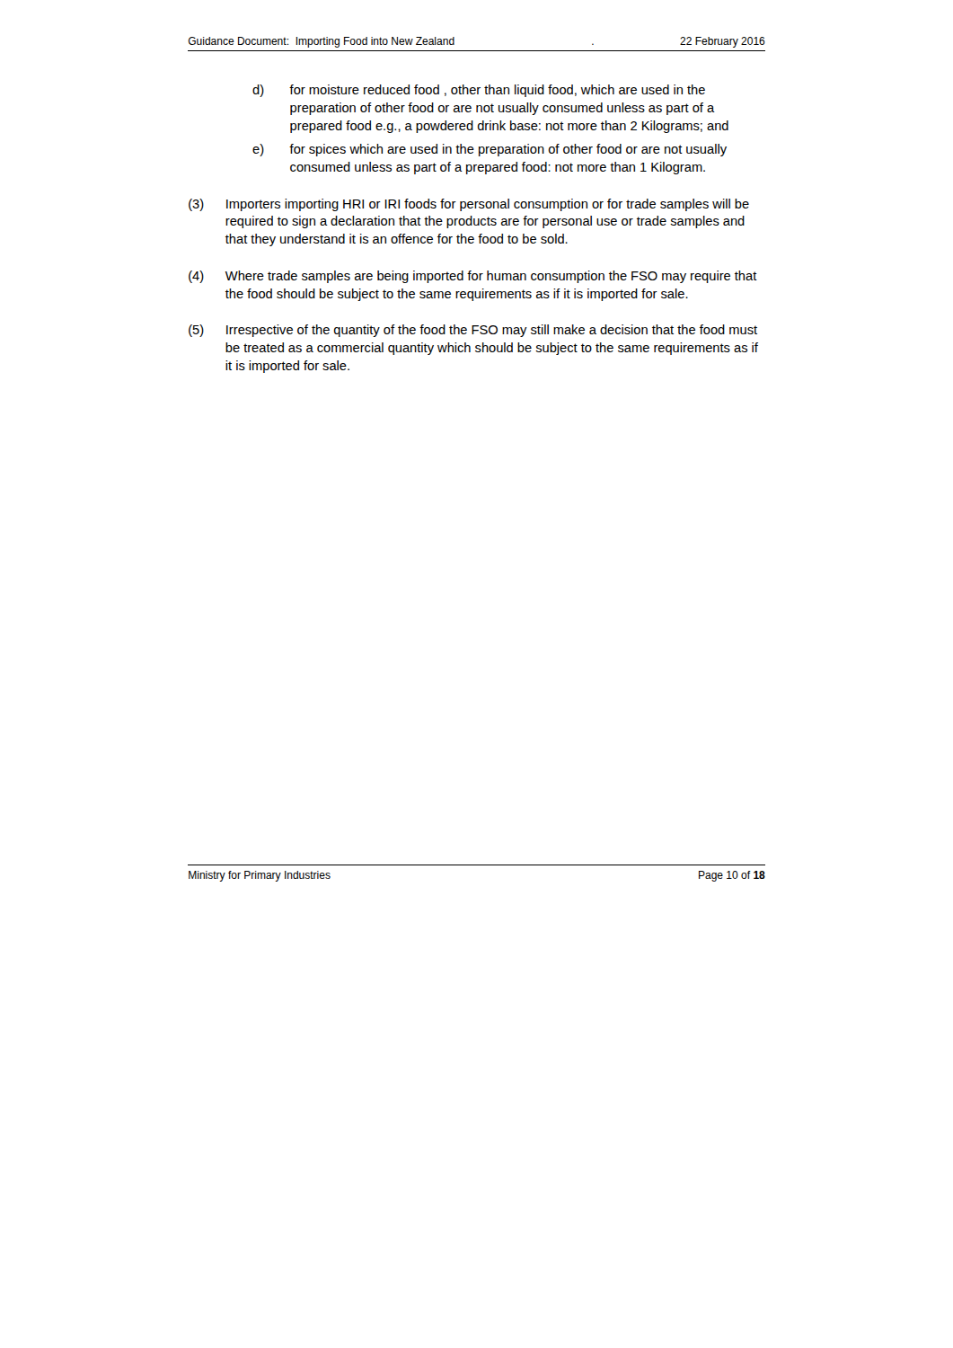Guidance Document: Importing Food into New Zealand
.
22 February 2016
d) for moisture reduced food , other than liquid food, which are used in the preparation of other food or are not usually consumed unless as part of a prepared food e.g., a powdered drink base: not more than 2 Kilograms; and
e) for spices which are used in the preparation of other food or are not usually consumed unless as part of a prepared food: not more than 1 Kilogram.
(3) Importers importing HRI or IRI foods for personal consumption or for trade samples will be required to sign a declaration that the products are for personal use or trade samples and that they understand it is an offence for the food to be sold.
(4) Where trade samples are being imported for human consumption the FSO may require that the food should be subject to the same requirements as if it is imported for sale.
(5) Irrespective of the quantity of the food the FSO may still make a decision that the food must be treated as a commercial quantity which should be subject to the same requirements as if it is imported for sale.
Ministry for Primary Industries
Page 10 of 18